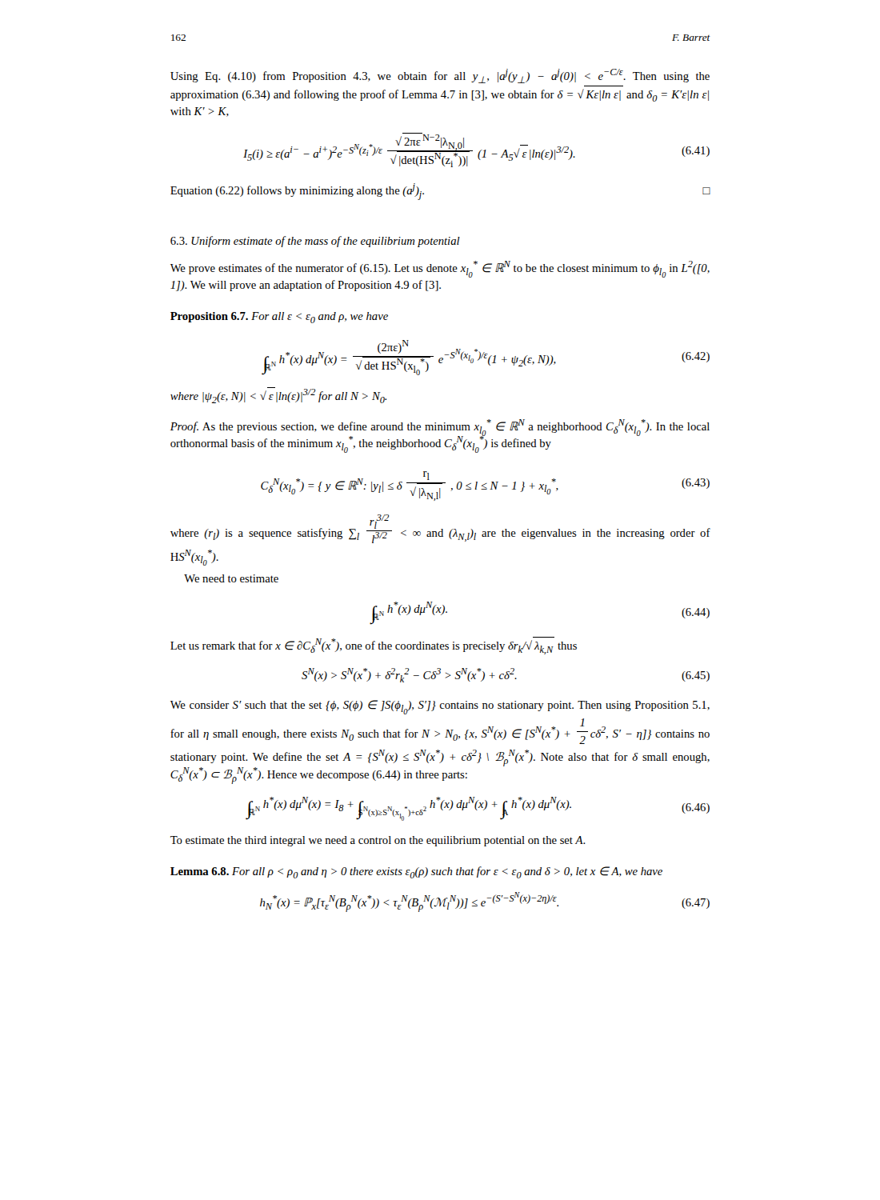162 F. Barret
Using Eq. (4.10) from Proposition 4.3, we obtain for all y⊥, |aj(y⊥) − aj(0)| < e−C/ε. Then using the approximation (6.34) and following the proof of Lemma 4.7 in [3], we obtain for δ = √Kε|ln ε| and δ0 = K′ε|ln ε| with K′ > K,
I5(i) ≥ ε(ai− − ai+)2e−SN(zi*)/ε √2πεN−2|λN,0| √|det(HSN(zi*))| (1 − A5√ε|ln(ε)|3/2). (6.41)
Equation (6.22) follows by minimizing along the (aj)j. □
6.3. Uniform estimate of the mass of the equilibrium potential
We prove estimates of the numerator of (6.15). Let us denote xl0* ∈ ℝN to be the closest minimum to ϕl0 in L2([0, 1]). We will prove an adaptation of Proposition 4.9 of [3].
Proposition 6.7. For all ε < ε0 and ρ, we have
∫ℝN h*(x) dμN(x) = (2πε)N √det HSN(xl0*) e−SN(xl0*)/ε(1 + ψ2(ε, N)), (6.42)
where |ψ2(ε, N)| < √ε|ln(ε)|3/2 for all N > N0.
Proof. As the previous section, we define around the minimum xl0* ∈ ℝN a neighborhood CδN(xl0*). In the local orthonormal basis of the minimum xl0*, the neighborhood CδN(xl0*) is defined by
CδN(xl0*) = { y ∈ ℝN: |yl| ≤ δ rl √|λN,l| , 0 ≤ l ≤ N − 1 } + xl0*, (6.43)
where (rl) is a sequence satisfying ∑l rl3/2 l3/2 < ∞ and (λN,l)l are the eigenvalues in the increasing order of HSN(xl0*).
We need to estimate
∫ℝN h*(x) dμN(x). (6.44)
Let us remark that for x ∈ ∂CδN(x*), one of the coordinates is precisely δrk/√λk,N thus
SN(x) > SN(x*) + δ2rk2 − Cδ3 > SN(x*) + cδ2. (6.45)
We consider S′ such that the set {ϕ, S(ϕ) ∈ ]S(ϕl0), S′]} contains no stationary point. Then using Proposition 5.1, for all η small enough, there exists N0 such that for N > N0, {x, SN(x) ∈ [SN(x*) + 12cδ2, S′ − η]} contains no stationary point. We define the set A = {SN(x) ≤ SN(x*) + cδ2} \ ℬρN(x*). Note also that for δ small enough, CδN(x*) ⊂ ℬρN(x*). Hence we decompose (6.44) in three parts:
∫ℝN h*(x) dμN(x) = I8 + ∫SN(x)≥SN(xl0*)+cδ2 h*(x) dμN(x) + ∫A h*(x) dμN(x). (6.46)
To estimate the third integral we need a control on the equilibrium potential on the set A.
Lemma 6.8. For all ρ < ρ0 and η > 0 there exists ε0(ρ) such that for ε < ε0 and δ > 0, let x ∈ A, we have
hN*(x) = ℙx[τεN(BρN(x*)) < τεN(BρN(ℳlN))] ≤ e−(S′−SN(x)−2η)/ε. (6.47)